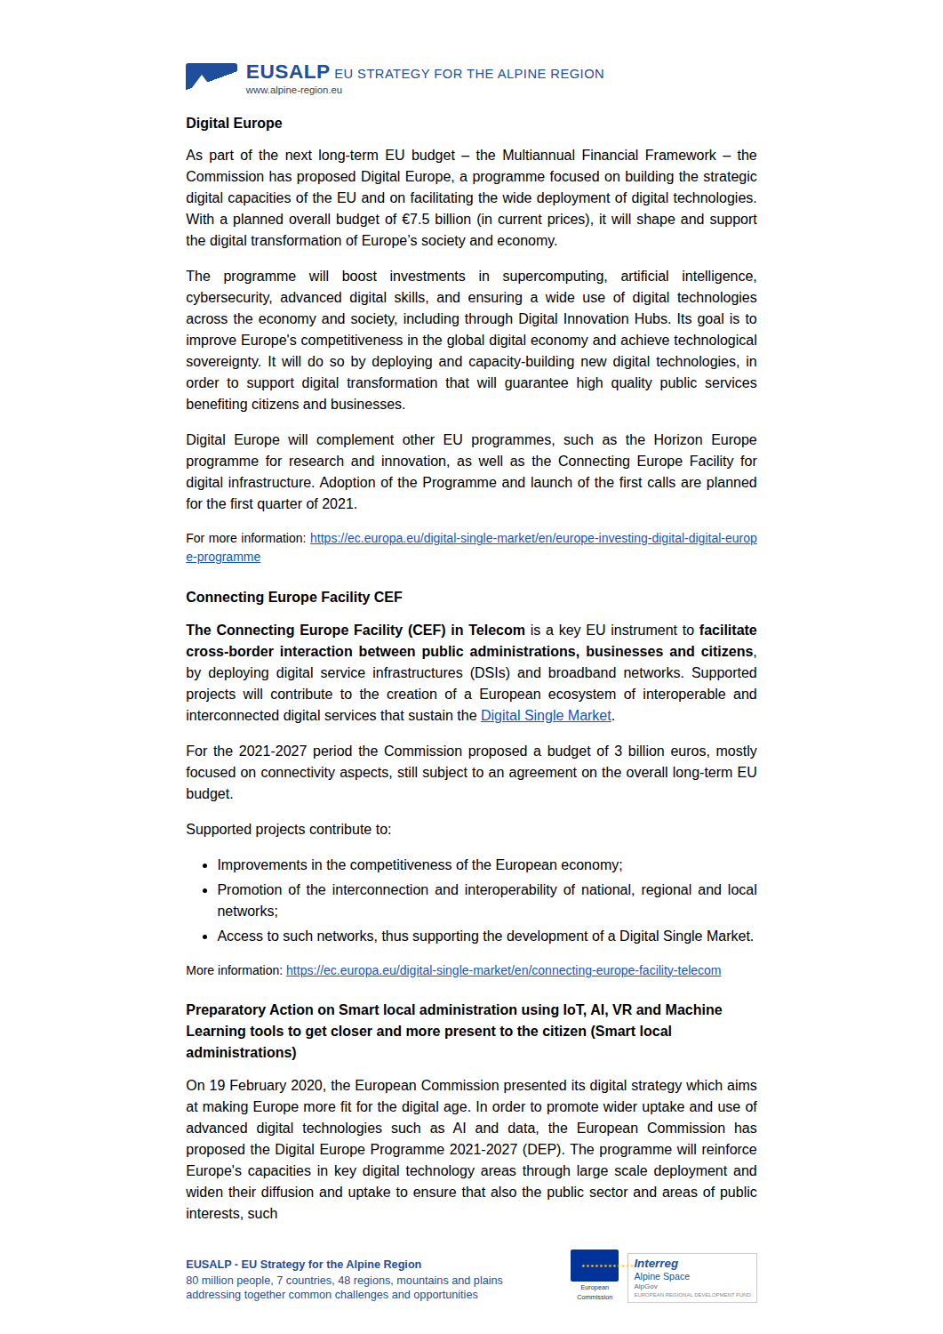EUSALP EU Strategy for the Alpine Region
www.alpine-region.eu
Digital Europe
As part of the next long-term EU budget – the Multiannual Financial Framework – the Commission has proposed Digital Europe, a programme focused on building the strategic digital capacities of the EU and on facilitating the wide deployment of digital technologies. With a planned overall budget of €7.5 billion (in current prices), it will shape and support the digital transformation of Europe’s society and economy.
The programme will boost investments in supercomputing, artificial intelligence, cybersecurity, advanced digital skills, and ensuring a wide use of digital technologies across the economy and society, including through Digital Innovation Hubs. Its goal is to improve Europe's competitiveness in the global digital economy and achieve technological sovereignty. It will do so by deploying and capacity-building new digital technologies, in order to support digital transformation that will guarantee high quality public services benefiting citizens and businesses.
Digital Europe will complement other EU programmes, such as the Horizon Europe programme for research and innovation, as well as the Connecting Europe Facility for digital infrastructure. Adoption of the Programme and launch of the first calls are planned for the first quarter of 2021.
For more information: https://ec.europa.eu/digital-single-market/en/europe-investing-digital-digital-europe-programme
Connecting Europe Facility CEF
The Connecting Europe Facility (CEF) in Telecom is a key EU instrument to facilitate cross-border interaction between public administrations, businesses and citizens, by deploying digital service infrastructures (DSIs) and broadband networks. Supported projects will contribute to the creation of a European ecosystem of interoperable and interconnected digital services that sustain the Digital Single Market.
For the 2021-2027 period the Commission proposed a budget of 3 billion euros, mostly focused on connectivity aspects, still subject to an agreement on the overall long-term EU budget.
Supported projects contribute to:
Improvements in the competitiveness of the European economy;
Promotion of the interconnection and interoperability of national, regional and local networks;
Access to such networks, thus supporting the development of a Digital Single Market.
More information: https://ec.europa.eu/digital-single-market/en/connecting-europe-facility-telecom
Preparatory Action on Smart local administration using IoT, AI, VR and Machine Learning tools to get closer and more present to the citizen (Smart local administrations)
On 19 February 2020, the European Commission presented its digital strategy which aims at making Europe more fit for the digital age. In order to promote wider uptake and use of advanced digital technologies such as AI and data, the European Commission has proposed the Digital Europe Programme 2021-2027 (DEP). The programme will reinforce Europe's capacities in key digital technology areas through large scale deployment and widen their diffusion and uptake to ensure that also the public sector and areas of public interests, such
EUSALP - EU Strategy for the Alpine Region
80 million people, 7 countries, 48 regions, mountains and plains
addressing together common challenges and opportunities
European
Commission
Interreg
Alpine Space
AlpGov
EUROPEAN REGIONAL DEVELOPMENT FUND